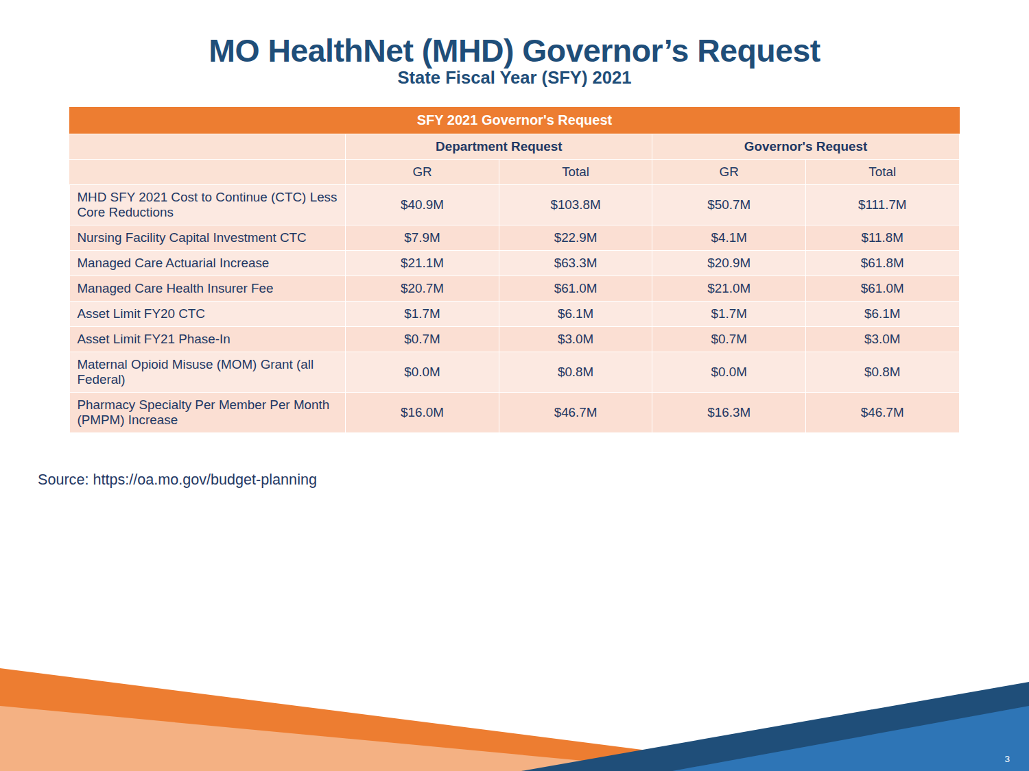MO HealthNet (MHD) Governor’s Request
State Fiscal Year (SFY) 2021
SFY 2021 Governor's Request
| | Department Request | Governor's Request |
| --- | --- | --- |
| | GR | Total | GR | Total |
| MHD SFY 2021 Cost to Continue (CTC) Less Core Reductions | $40.9M | $103.8M | $50.7M | $111.7M |
| Nursing Facility Capital Investment CTC | $7.9M | $22.9M | $4.1M | $11.8M |
| Managed Care Actuarial Increase | $21.1M | $63.3M | $20.9M | $61.8M |
| Managed Care Health Insurer Fee | $20.7M | $61.0M | $21.0M | $61.0M |
| Asset Limit FY20 CTC | $1.7M | $6.1M | $1.7M | $6.1M |
| Asset Limit FY21 Phase-In | $0.7M | $3.0M | $0.7M | $3.0M |
| Maternal Opioid Misuse (MOM) Grant (all Federal) | $0.0M | $0.8M | $0.0M | $0.8M |
| Pharmacy Specialty Per Member Per Month (PMPM) Increase | $16.0M | $46.7M | $16.3M | $46.7M |
Source: https://oa.mo.gov/budget-planning
3